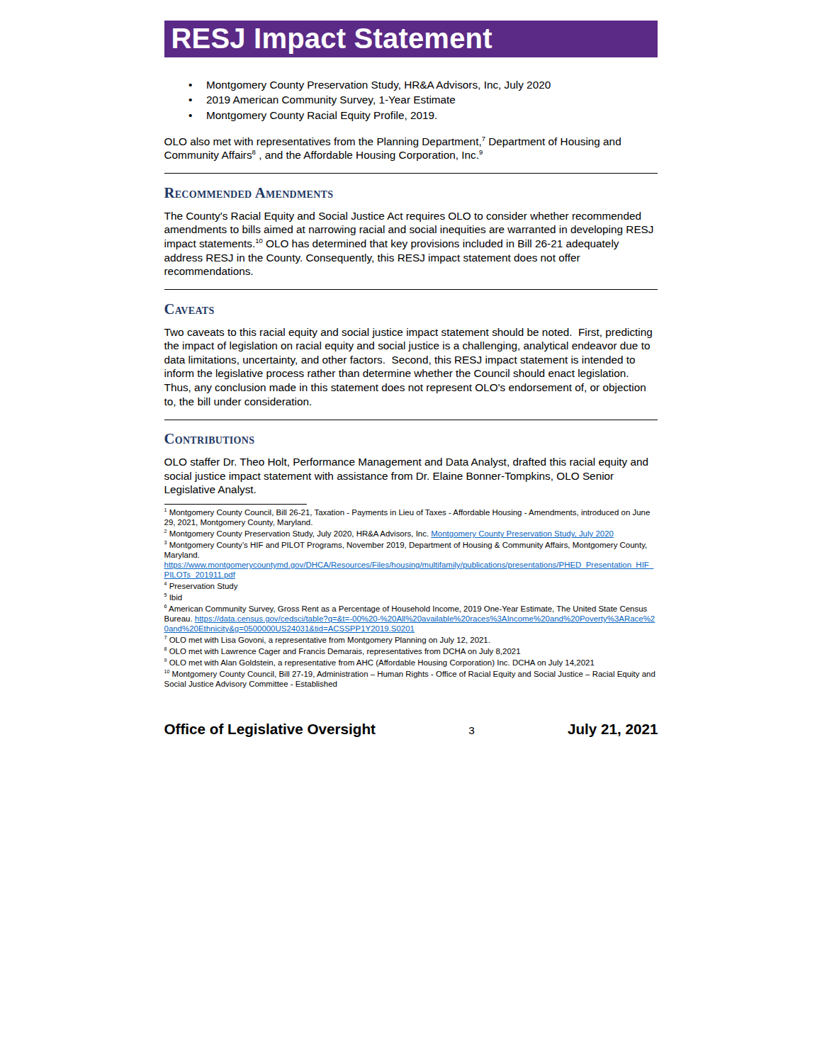RESJ Impact Statement
Montgomery County Preservation Study, HR&A Advisors, Inc, July 2020
2019 American Community Survey, 1-Year Estimate
Montgomery County Racial Equity Profile, 2019.
OLO also met with representatives from the Planning Department,7 Department of Housing and Community Affairs8 , and the Affordable Housing Corporation, Inc.9
Recommended Amendments
The County's Racial Equity and Social Justice Act requires OLO to consider whether recommended amendments to bills aimed at narrowing racial and social inequities are warranted in developing RESJ impact statements.10 OLO has determined that key provisions included in Bill 26-21 adequately address RESJ in the County. Consequently, this RESJ impact statement does not offer recommendations.
Caveats
Two caveats to this racial equity and social justice impact statement should be noted. First, predicting the impact of legislation on racial equity and social justice is a challenging, analytical endeavor due to data limitations, uncertainty, and other factors. Second, this RESJ impact statement is intended to inform the legislative process rather than determine whether the Council should enact legislation. Thus, any conclusion made in this statement does not represent OLO's endorsement of, or objection to, the bill under consideration.
Contributions
OLO staffer Dr. Theo Holt, Performance Management and Data Analyst, drafted this racial equity and social justice impact statement with assistance from Dr. Elaine Bonner-Tompkins, OLO Senior Legislative Analyst.
1 Montgomery County Council, Bill 26-21, Taxation - Payments in Lieu of Taxes - Affordable Housing - Amendments, introduced on June 29, 2021, Montgomery County, Maryland.
2 Montgomery County Preservation Study, July 2020, HR&A Advisors, Inc. Montgomery County Preservation Study, July 2020
3 Montgomery County’s HIF and PILOT Programs, November 2019, Department of Housing & Community Affairs, Montgomery County, Maryland.
https://www.montgomerycountymd.gov/DHCA/Resources/Files/housing/multifamily/publications/presentations/PHED_Presentation_HIF_PILOTs_201911.pdf
4 Preservation Study
5 Ibid
6 American Community Survey, Gross Rent as a Percentage of Household Income, 2019 One-Year Estimate, The United State Census Bureau. https://data.census.gov/cedsci/table?q=&t=-00%20-%20All%20available%20races%3AIncome%20and%20Poverty%3ARace%20and%20Ethnicity&g=0500000US24031&tid=ACSSPP1Y2019.S0201
7 OLO met with Lisa Govoni, a representative from Montgomery Planning on July 12, 2021.
8 OLO met with Lawrence Cager and Francis Demarais, representatives from DCHA on July 8,2021
9 OLO met with Alan Goldstein, a representative from AHC (Affordable Housing Corporation) Inc. DCHA on July 14,2021
10 Montgomery County Council, Bill 27-19, Administration – Human Rights - Office of Racial Equity and Social Justice – Racial Equity and Social Justice Advisory Committee - Established
Office of Legislative Oversight
3
July 21, 2021